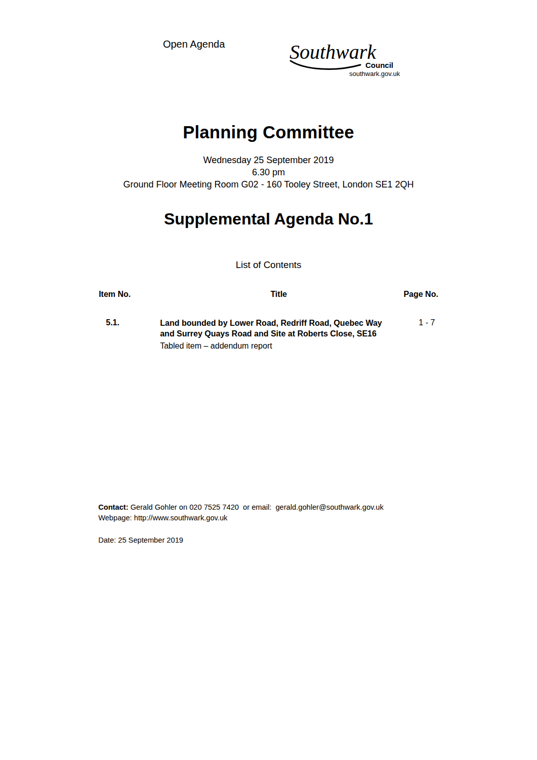Open Agenda
Southwark Council southwark.gov.uk
Planning Committee
Wednesday 25 September 2019
6.30 pm
Ground Floor Meeting Room G02 - 160 Tooley Street, London SE1 2QH
Supplemental Agenda No.1
List of Contents
| Item No. | Title | Page No. |
| --- | --- | --- |
| 5.1. | Land bounded by Lower Road, Redriff Road, Quebec Way and Surrey Quays Road and Site at Roberts Close, SE16 Tabled item – addendum report | 1 - 7 |
Contact: Gerald Gohler on 020 7525 7420 or email: gerald.gohler@southwark.gov.uk
Webpage: http://www.southwark.gov.uk
Date: 25 September 2019